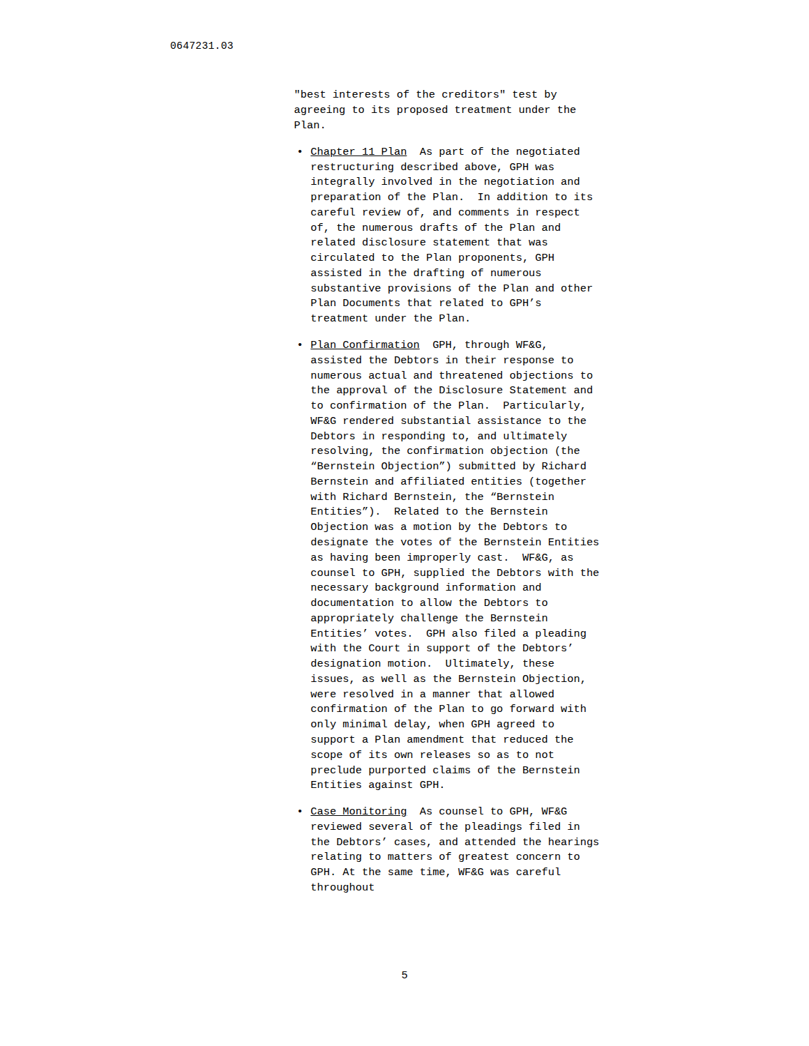0647231.03
"best interests of the creditors" test by agreeing to its proposed treatment under the Plan.
Chapter 11 Plan As part of the negotiated restructuring described above, GPH was integrally involved in the negotiation and preparation of the Plan. In addition to its careful review of, and comments in respect of, the numerous drafts of the Plan and related disclosure statement that was circulated to the Plan proponents, GPH assisted in the drafting of numerous substantive provisions of the Plan and other Plan Documents that related to GPH’s treatment under the Plan.
Plan Confirmation GPH, through WF&G, assisted the Debtors in their response to numerous actual and threatened objections to the approval of the Disclosure Statement and to confirmation of the Plan. Particularly, WF&G rendered substantial assistance to the Debtors in responding to, and ultimately resolving, the confirmation objection (the “Bernstein Objection”) submitted by Richard Bernstein and affiliated entities (together with Richard Bernstein, the “Bernstein Entities”). Related to the Bernstein Objection was a motion by the Debtors to designate the votes of the Bernstein Entities as having been improperly cast. WF&G, as counsel to GPH, supplied the Debtors with the necessary background information and documentation to allow the Debtors to appropriately challenge the Bernstein Entities’ votes. GPH also filed a pleading with the Court in support of the Debtors’ designation motion. Ultimately, these issues, as well as the Bernstein Objection, were resolved in a manner that allowed confirmation of the Plan to go forward with only minimal delay, when GPH agreed to support a Plan amendment that reduced the scope of its own releases so as to not preclude purported claims of the Bernstein Entities against GPH.
Case Monitoring As counsel to GPH, WF&G reviewed several of the pleadings filed in the Debtors’ cases, and attended the hearings relating to matters of greatest concern to GPH. At the same time, WF&G was careful throughout
5